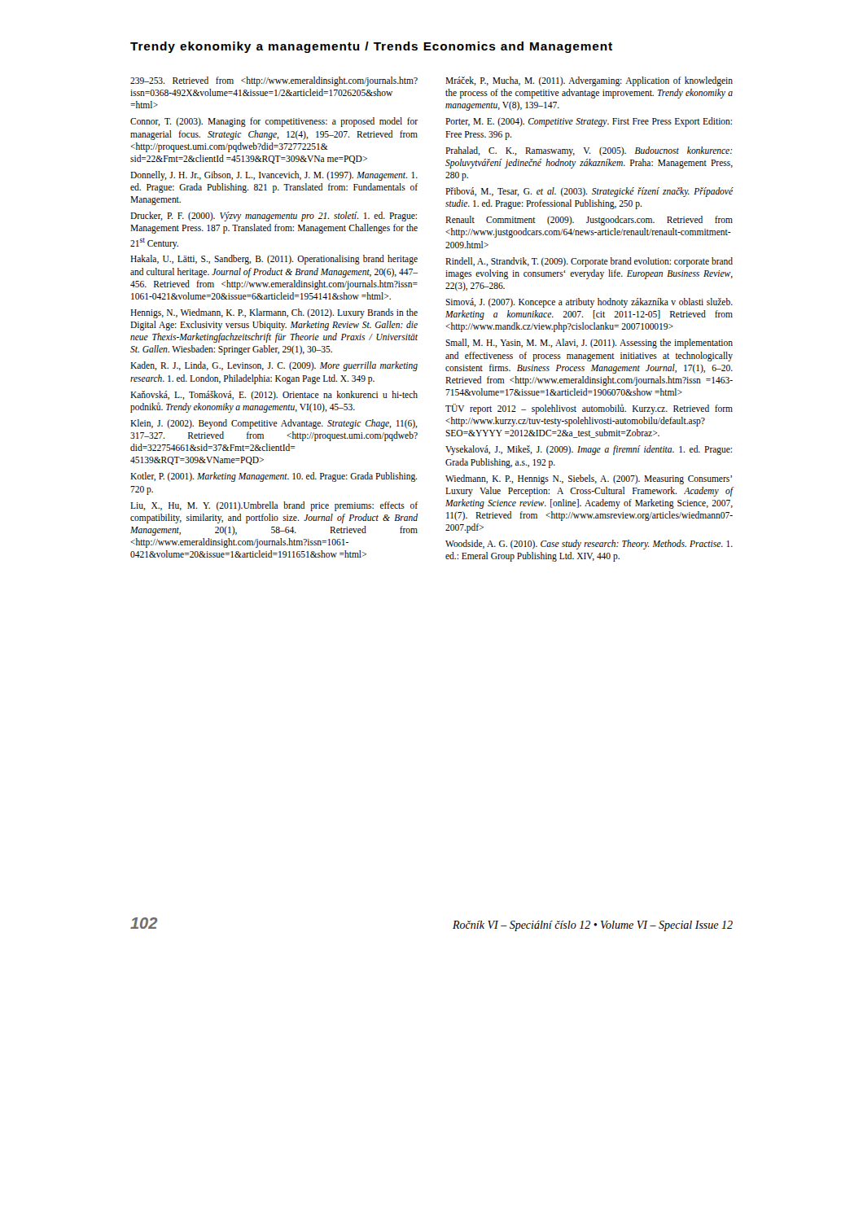Trendy ekonomiky a managementu / Trends Economics and Management
239–253. Retrieved from <http://www.emeraldinsight.com/journals.htm?issn=0368-492X&volume=41&issue=1/2&articleid=17026205&show =html>
Connor, T. (2003). Managing for competitiveness: a proposed model for managerial focus. Strategic Change, 12(4), 195–207. Retrieved from <http://proquest.umi.com/pqdweb?did=372772251& sid=22&Fmt=2&clientId =45139&RQT=309&VNa me=PQD>
Donnelly, J. H. Jr., Gibson, J. L., Ivancevich, J. M. (1997). Management. 1. ed. Prague: Grada Publishing. 821 p. Translated from: Fundamentals of Management.
Drucker, P. F. (2000). Výzvy managementu pro 21. století. 1. ed. Prague: Management Press. 187 p. Translated from: Management Challenges for the 21st Century.
Hakala, U., Lätti, S., Sandberg, B. (2011). Operationalising brand heritage and cultural heritage. Journal of Product & Brand Management, 20(6), 447–456. Retrieved from <http://www.emeraldinsight.com/journals.htm?issn= 1061-0421&volume=20&issue=6&articleid=1954141&show =html>.
Hennigs, N., Wiedmann, K. P., Klarmann, Ch. (2012). Luxury Brands in the Digital Age: Exclusivity versus Ubiquity. Marketing Review St. Gallen: die neue Thexis-Marketingfachzeitschrift für Theorie und Praxis / Universität St. Gallen. Wiesbaden: Springer Gabler, 29(1), 30–35.
Kaden, R. J., Linda, G., Levinson, J. C. (2009). More guerrilla marketing research. 1. ed. London, Philadelphia: Kogan Page Ltd. X. 349 p.
Kaňovská, L., Tomášková, E. (2012). Orientace na konkurenci u hi-tech podniků. Trendy ekonomiky a managementu, VI(10), 45–53.
Klein, J. (2002). Beyond Competitive Advantage. Strategic Chage, 11(6), 317–327. Retrieved from <http://proquest.umi.com/pqdweb?did=322754661&sid=37&Fmt=2&clientId= 45139&RQT=309&VName=PQD>
Kotler, P. (2001). Marketing Management. 10. ed. Prague: Grada Publishing. 720 p.
Liu, X., Hu, M. Y. (2011).Umbrella brand price premiums: effects of compatibility, similarity, and portfolio size. Journal of Product & Brand Management, 20(1), 58–64. Retrieved from <http://www.emeraldinsight.com/journals.htm?issn=1061-0421&volume=20&issue=1&articleid=1911651&show =html>
Mráček, P., Mucha, M. (2011). Advergaming: Application of knowledgein the process of the competitive advantage improvement. Trendy ekonomiky a managementu, V(8), 139–147.
Porter, M. E. (2004). Competitive Strategy. First Free Press Export Edition: Free Press. 396 p.
Prahalad, C. K., Ramaswamy, V. (2005). Budoucnost konkurence: Spoluvytváření jedinečné hodnoty zákazníkem. Praha: Management Press, 280 p.
Přibová, M., Tesar, G. et al. (2003). Strategické řízení značky. Případové studie. 1. ed. Prague: Professional Publishing, 250 p.
Renault Commitment (2009). Justgoodcars.com. Retrieved from <http://www.justgoodcars.com/64/news-article/renault/renault-commitment-2009.html>
Rindell, A., Strandvik, T. (2009). Corporate brand evolution: corporate brand images evolving in consumers‘ everyday life. European Business Review, 22(3), 276–286.
Simová, J. (2007). Koncepce a atributy hodnoty zákazníka v oblasti služeb. Marketing a komunikace. 2007. [cit 2011-12-05] Retrieved from <http://www.mandk.cz/view.php?cisloclanku= 2007100019>
Small, M. H., Yasin, M. M., Alavi, J. (2011). Assessing the implementation and effectiveness of process management initiatives at technologically consistent firms. Business Process Management Journal, 17(1), 6–20. Retrieved from <http://www.emeraldinsight.com/journals.htm?issn =1463-7154&volume=17&issue=1&articleid=1906070&show =html>
TÜV report 2012 – spolehlivost automobilů. Kurzy.cz. Retrieved form <http://www.kurzy.cz/tuv-testy-spolehlivosti-automobilu/default.asp?SEO=&YYYY =2012&IDC=2&a_test_submit=Zobraz>.
Vysekalová, J., Mikeš, J. (2009). Image a firemní identita. 1. ed. Prague: Grada Publishing, a.s., 192 p.
Wiedmann, K. P., Hennigs N., Siebels, A. (2007). Measuring Consumers’ Luxury Value Perception: A Cross-Cultural Framework. Academy of Marketing Science review. [online]. Academy of Marketing Science, 2007, 11(7). Retrieved from <http://www.amsreview.org/articles/wiedmann07-2007.pdf>
Woodside, A. G. (2010). Case study research: Theory. Methods. Practise. 1. ed.: Emeral Group Publishing Ltd. XIV, 440 p.
102
Ročník VI – Speciální číslo 12 • Volume VI – Special Issue 12